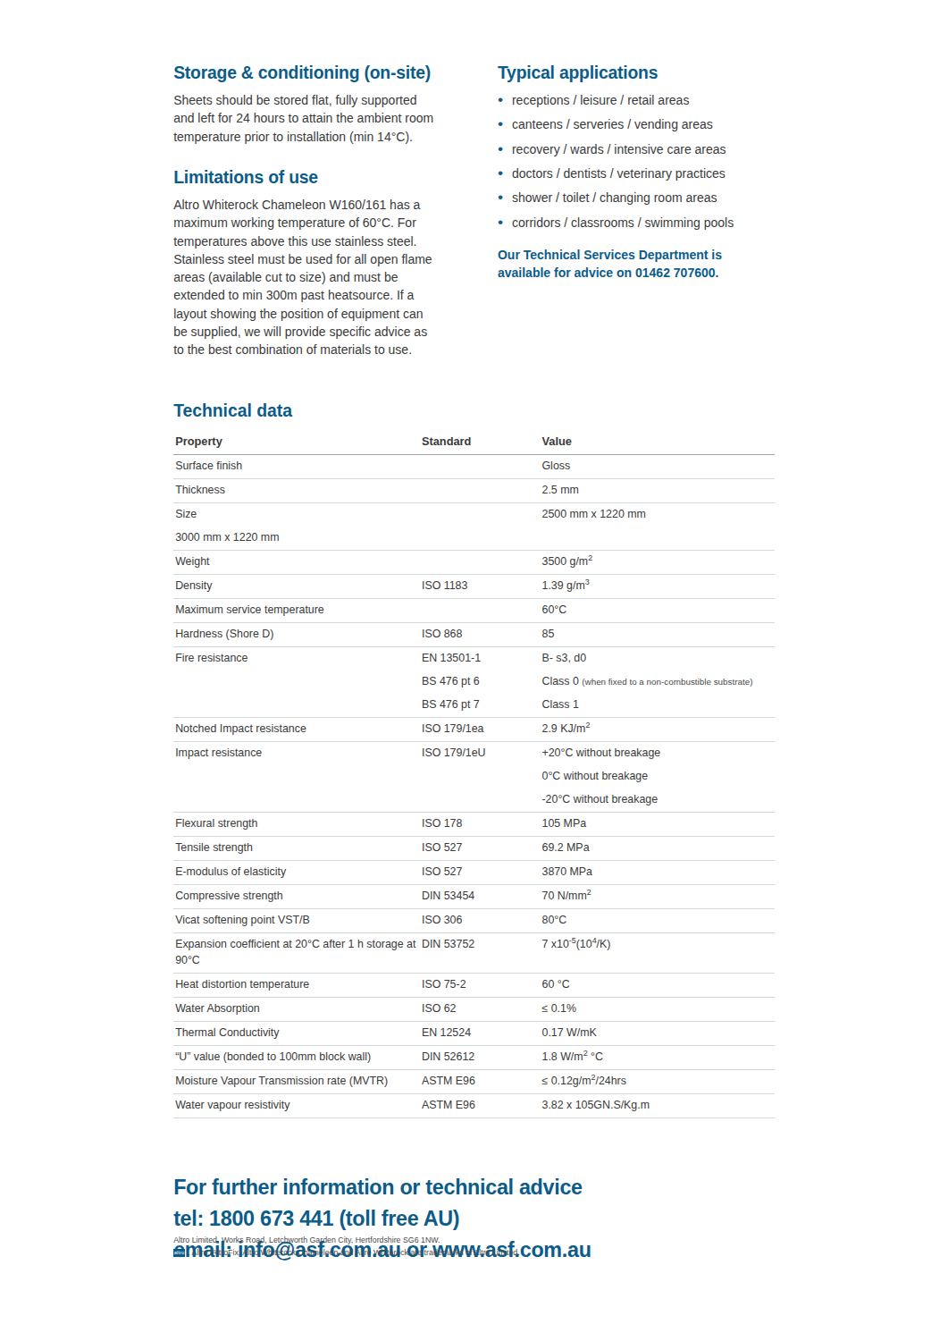Storage & conditioning (on-site)
Sheets should be stored flat, fully supported and left for 24 hours to attain the ambient room temperature prior to installation (min 14°C).
Limitations of use
Altro Whiterock Chameleon W160/161 has a maximum working temperature of 60°C. For temperatures above this use stainless steel. Stainless steel must be used for all open flame areas (available cut to size) and must be extended to min 300m past heatsource. If a layout showing the position of equipment can be supplied, we will provide specific advice as to the best combination of materials to use.
Typical applications
receptions / leisure / retail areas
canteens / serveries / vending areas
recovery / wards / intensive care areas
doctors / dentists / veterinary practices
shower / toilet / changing room areas
corridors / classrooms / swimming pools
Our Technical Services Department is available for advice on 01462 707600.
Technical data
| Property | Standard | Value |
| --- | --- | --- |
| Surface finish | | Gloss |
| Thickness | | 2.5 mm |
| Size | | 2500 mm x 1220 mm |
| 3000 mm x 1220 mm | | |
| Weight | | 3500 g/m 2 |
| Density | ISO 1183 | 1.39 g/m 3 |
| Maximum service temperature | | 60°C |
| Hardness (Shore D) | ISO 868 | 85 |
| Fire resistance | EN 13501-1 | B- s3, d0 |
| | BS 476 pt 6 | Class 0 (when fixed to a non-combustible substrate) |
| | BS 476 pt 7 | Class 1 |
| Notched Impact resistance | ISO 179/1ea | 2.9 KJ/m 2 |
| Impact resistance | ISO 179/1eU | +20°C without breakage |
| | | 0°C without breakage |
| | | -20°C without breakage |
| Flexural strength | ISO 178 | 105 MPa |
| Tensile strength | ISO 527 | 69.2 MPa |
| E-modulus of elasticity | ISO 527 | 3870 MPa |
| Compressive strength | DIN 53454 | 70 N/mm 2 |
| Vicat softening point VST/B | ISO 306 | 80°C |
| Expansion coefficient at 20°C after 1 h storage at 90°C | DIN 53752 | 7 x10 -5 (10 4 /K) |
| Heat distortion temperature | ISO 75-2 | 60 °C |
| Water Absorption | ISO 62 | ≤ 0.1% |
| Thermal Conductivity | EN 12524 | 0.17 W/mK |
| “U” value (bonded to 100mm block wall) | DIN 52612 | 1.8 W/m 2 °C |
| Moisture Vapour Transmission rate (MVTR) | ASTM E96 | ≤ 0.12g/m 2 /24hrs |
| Water vapour resistivity | ASTM E96 | 3.82 x 105GN.S/Kg.m |
For further information or technical advice
tel: 1800 673 441 (toll free AU)
email: info@asf.com.au or www.asf.com.au
Altro Limited, Works Road, Letchworth Garden City, Hertfordshire SG6 1NW.
altro, Altro, AltroFix, Altro Whiterock Chameleon and Altro Whiterock are trademarks of Altro Limited.